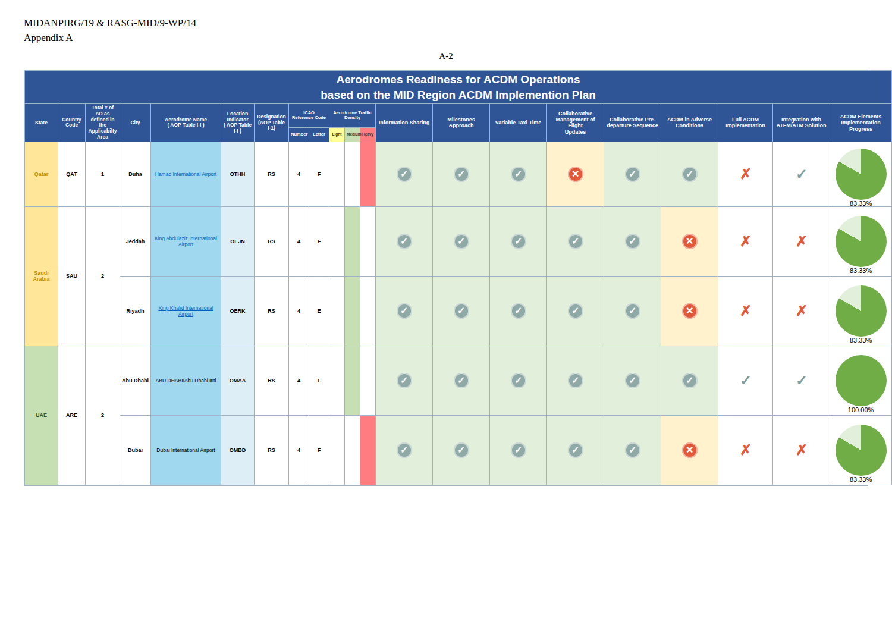MIDANPIRG/19 & RASG-MID/9-WP/14
Appendix A
A-2
| Aerodromes Readiness for ACDM Operations based on the MID Region ACDM Implemention Plan |
| --- |
| State | Country Code | Total # of AD as defined in the Applicabilty Area | City | Aerodrome Name ( AOP Table I-I ) | Location Indicator ( AOP Table I-I ) | Designation (AOP Table I-1) | ICAO Reference Code | Aerodrome Traffic Density | Information Sharing | Milestones Approach | Variable Taxi Time | Collaborative Management of Flight Updates | Collaborative Pre- departure Sequence | ACDM in Adverse Conditions | Full ACDM Implementation | Integration with ATFM/ATM Solution | ACDM Elements Implementation Progress |
| Number | Letter | Light | Medium | Heavy |
| Qatar | QAT | 1 | Duha | Hamad International Airport | OTHH | RS | 4 | F | | | | ✓ | ✓ | ✓ | ✕ | ✓ | ✓ | ✗ | ✓ | 83.33% |
| Saudi Arabia | SAU | 2 | Jeddah | King Abdulaziz International Airport | OEJN | RS | 4 | F | | | | ✓ | ✓ | ✓ | ✓ | ✓ | ✕ | ✗ | ✗ | 83.33% |
| Riyadh | King Khalid International Airport | OERK | RS | 4 | E | | | | ✓ | ✓ | ✓ | ✓ | ✓ | ✕ | ✗ | ✗ | 83.33% |
| UAE | ARE | 2 | Abu Dhabi | ABU DHABI/Abu Dhabi Intl | OMAA | RS | 4 | F | | | | ✓ | ✓ | ✓ | ✓ | ✓ | ✓ | ✓ | ✓ | 100.00% |
| Dubai | Dubai International Airport | OMBD | RS | 4 | F | | | | ✓ | ✓ | ✓ | ✓ | ✓ | ✕ | ✗ | ✗ | 83.33% |